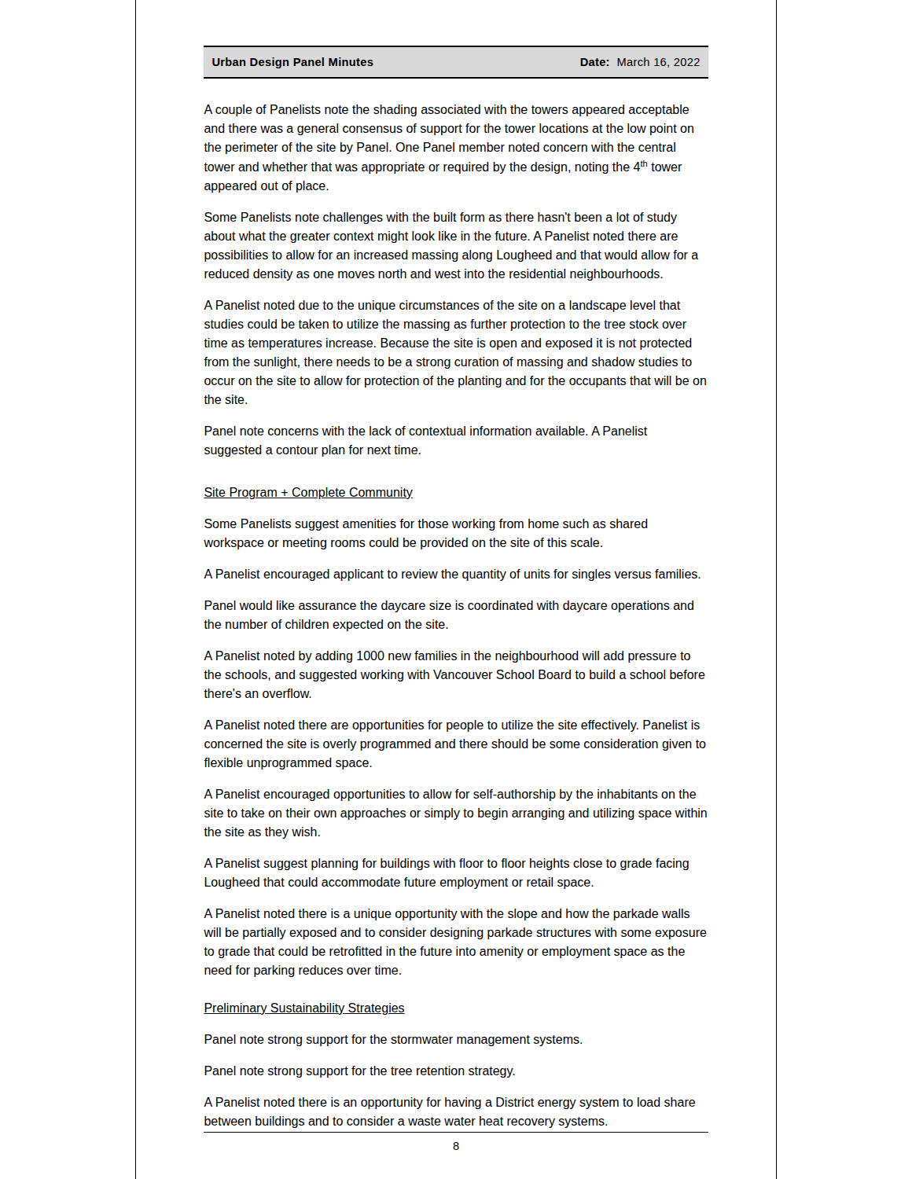Urban Design Panel Minutes Date: March 16, 2022
A couple of Panelists note the shading associated with the towers appeared acceptable and there was a general consensus of support for the tower locations at the low point on the perimeter of the site by Panel. One Panel member noted concern with the central tower and whether that was appropriate or required by the design, noting the 4th tower appeared out of place.
Some Panelists note challenges with the built form as there hasn't been a lot of study about what the greater context might look like in the future. A Panelist noted there are possibilities to allow for an increased massing along Lougheed and that would allow for a reduced density as one moves north and west into the residential neighbourhoods.
A Panelist noted due to the unique circumstances of the site on a landscape level that studies could be taken to utilize the massing as further protection to the tree stock over time as temperatures increase. Because the site is open and exposed it is not protected from the sunlight, there needs to be a strong curation of massing and shadow studies to occur on the site to allow for protection of the planting and for the occupants that will be on the site.
Panel note concerns with the lack of contextual information available. A Panelist suggested a contour plan for next time.
Site Program + Complete Community
Some Panelists suggest amenities for those working from home such as shared workspace or meeting rooms could be provided on the site of this scale.
A Panelist encouraged applicant to review the quantity of units for singles versus families.
Panel would like assurance the daycare size is coordinated with daycare operations and the number of children expected on the site.
A Panelist noted by adding 1000 new families in the neighbourhood will add pressure to the schools, and suggested working with Vancouver School Board to build a school before there's an overflow.
A Panelist noted there are opportunities for people to utilize the site effectively. Panelist is concerned the site is overly programmed and there should be some consideration given to flexible unprogrammed space.
A Panelist encouraged opportunities to allow for self-authorship by the inhabitants on the site to take on their own approaches or simply to begin arranging and utilizing space within the site as they wish.
A Panelist suggest planning for buildings with floor to floor heights close to grade facing Lougheed that could accommodate future employment or retail space.
A Panelist noted there is a unique opportunity with the slope and how the parkade walls will be partially exposed and to consider designing parkade structures with some exposure to grade that could be retrofitted in the future into amenity or employment space as the need for parking reduces over time.
Preliminary Sustainability Strategies
Panel note strong support for the stormwater management systems.
Panel note strong support for the tree retention strategy.
A Panelist noted there is an opportunity for having a District energy system to load share between buildings and to consider a waste water heat recovery systems.
8